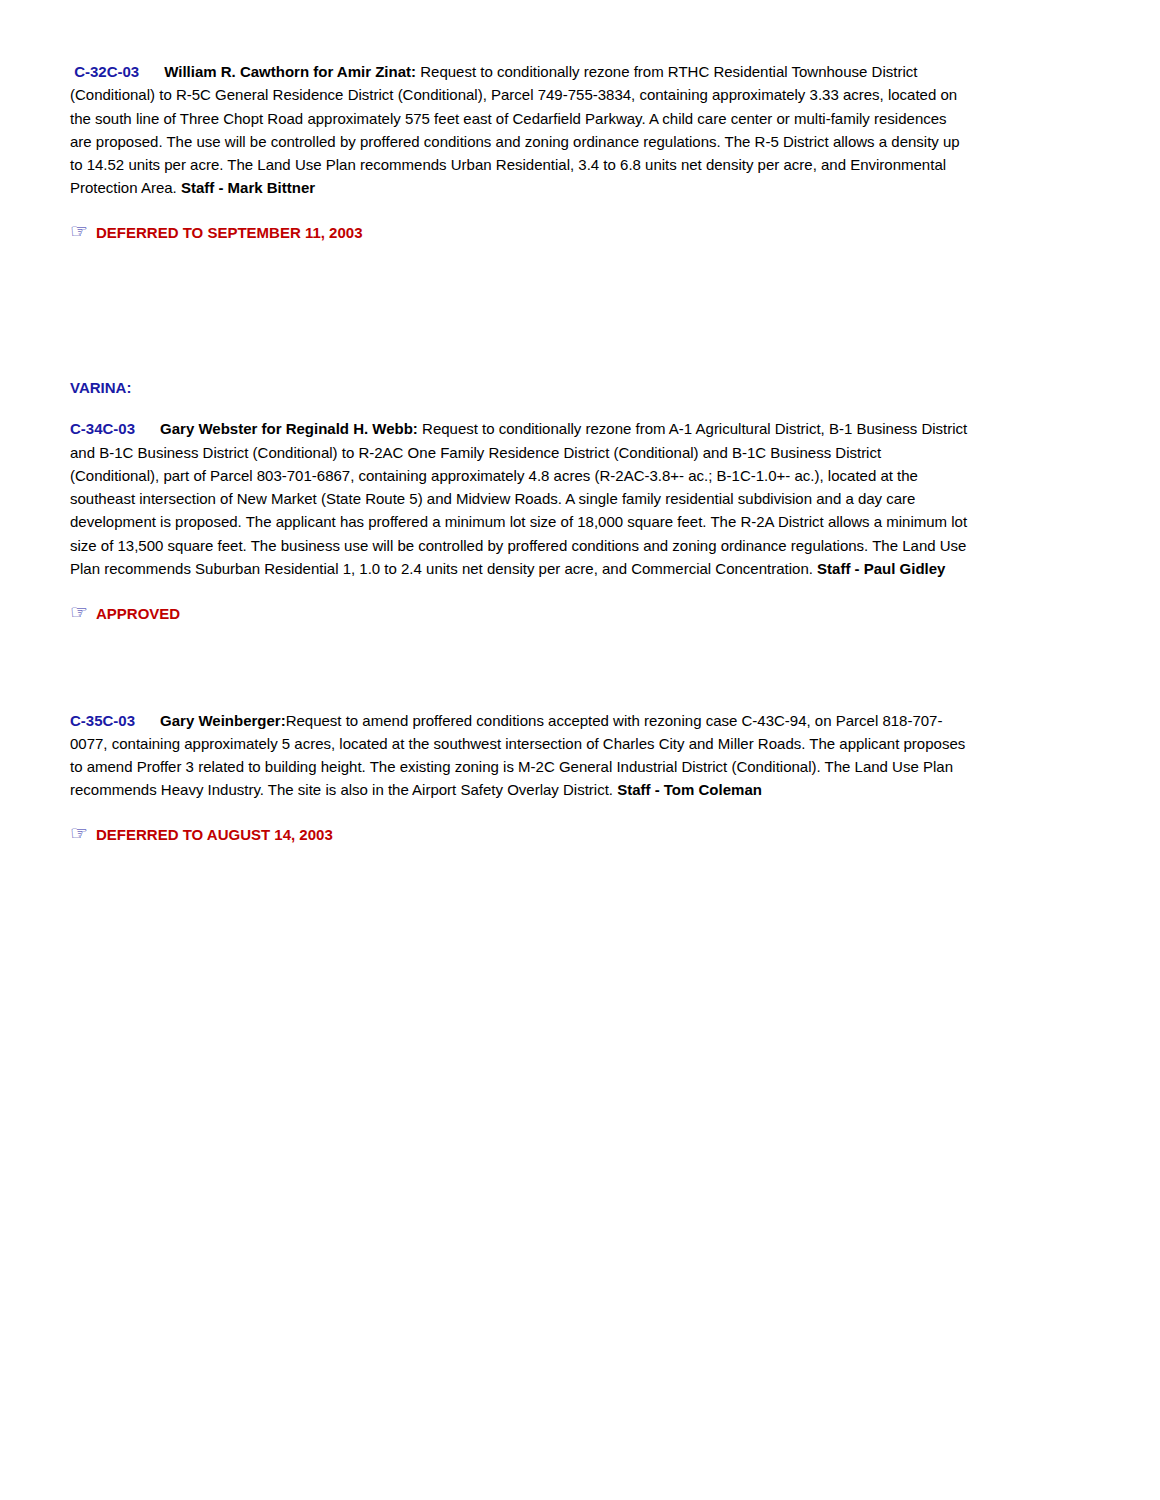C-32C-03 William R. Cawthorn for Amir Zinat: Request to conditionally rezone from RTHC Residential Townhouse District (Conditional) to R-5C General Residence District (Conditional), Parcel 749-755-3834, containing approximately 3.33 acres, located on the south line of Three Chopt Road approximately 575 feet east of Cedarfield Parkway. A child care center or multi-family residences are proposed. The use will be controlled by proffered conditions and zoning ordinance regulations. The R-5 District allows a density up to 14.52 units per acre. The Land Use Plan recommends Urban Residential, 3.4 to 6.8 units net density per acre, and Environmental Protection Area. Staff - Mark Bittner
☞DEFERRED TO SEPTEMBER 11, 2003
VARINA:
C-34C-03 Gary Webster for Reginald H. Webb: Request to conditionally rezone from A-1 Agricultural District, B-1 Business District and B-1C Business District (Conditional) to R-2AC One Family Residence District (Conditional) and B-1C Business District (Conditional), part of Parcel 803-701-6867, containing approximately 4.8 acres (R-2AC-3.8+- ac.; B-1C-1.0+- ac.), located at the southeast intersection of New Market (State Route 5) and Midview Roads. A single family residential subdivision and a day care development is proposed. The applicant has proffered a minimum lot size of 18,000 square feet. The R-2A District allows a minimum lot size of 13,500 square feet. The business use will be controlled by proffered conditions and zoning ordinance regulations. The Land Use Plan recommends Suburban Residential 1, 1.0 to 2.4 units net density per acre, and Commercial Concentration. Staff - Paul Gidley
☞APPROVED
C-35C-03 Gary Weinberger: Request to amend proffered conditions accepted with rezoning case C-43C-94, on Parcel 818-707-0077, containing approximately 5 acres, located at the southwest intersection of Charles City and Miller Roads. The applicant proposes to amend Proffer 3 related to building height. The existing zoning is M-2C General Industrial District (Conditional). The Land Use Plan recommends Heavy Industry. The site is also in the Airport Safety Overlay District. Staff - Tom Coleman
☞DEFERRED TO AUGUST 14, 2003